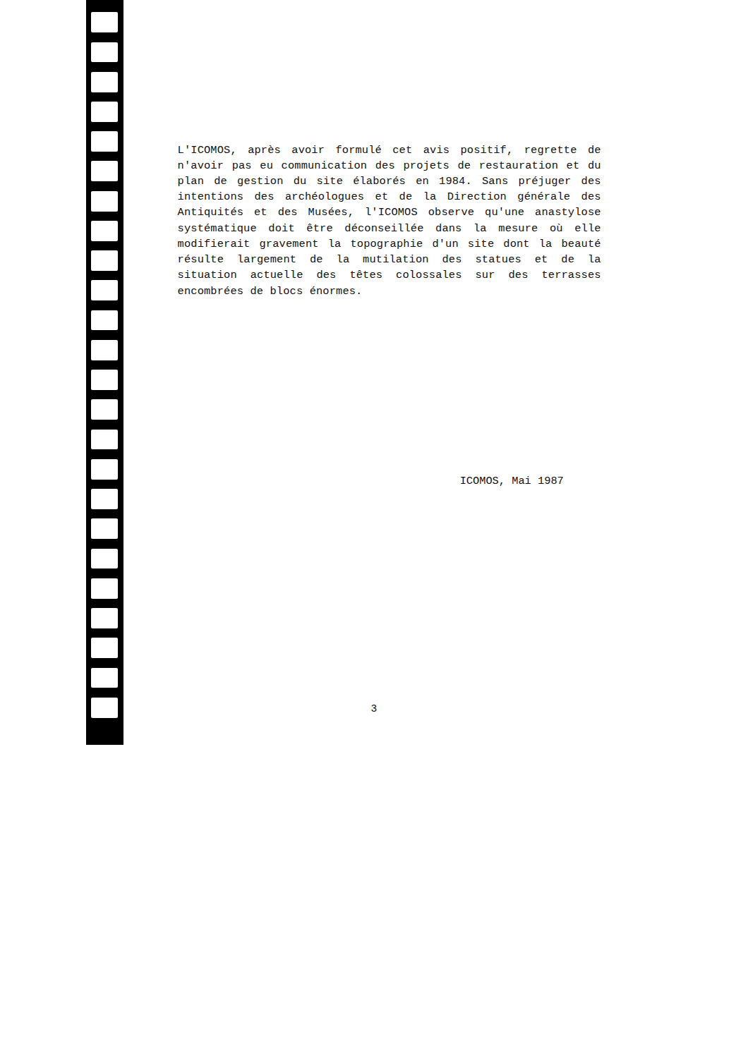L'ICOMOS, après avoir formulé cet avis positif, regrette de n'avoir pas eu communication des projets de restauration et du plan de gestion du site élaborés en 1984. Sans préjuger des intentions des archéologues et de la Direction générale des Antiquités et des Musées, l'ICOMOS observe qu'une anastylose systématique doit être déconseillée dans la mesure où elle modifierait gravement la topographie d'un site dont la beauté résulte largement de la mutilation des statues et de la situation actuelle des têtes colossales sur des terrasses encombrées de blocs énormes.
ICOMOS, Mai 1987
3